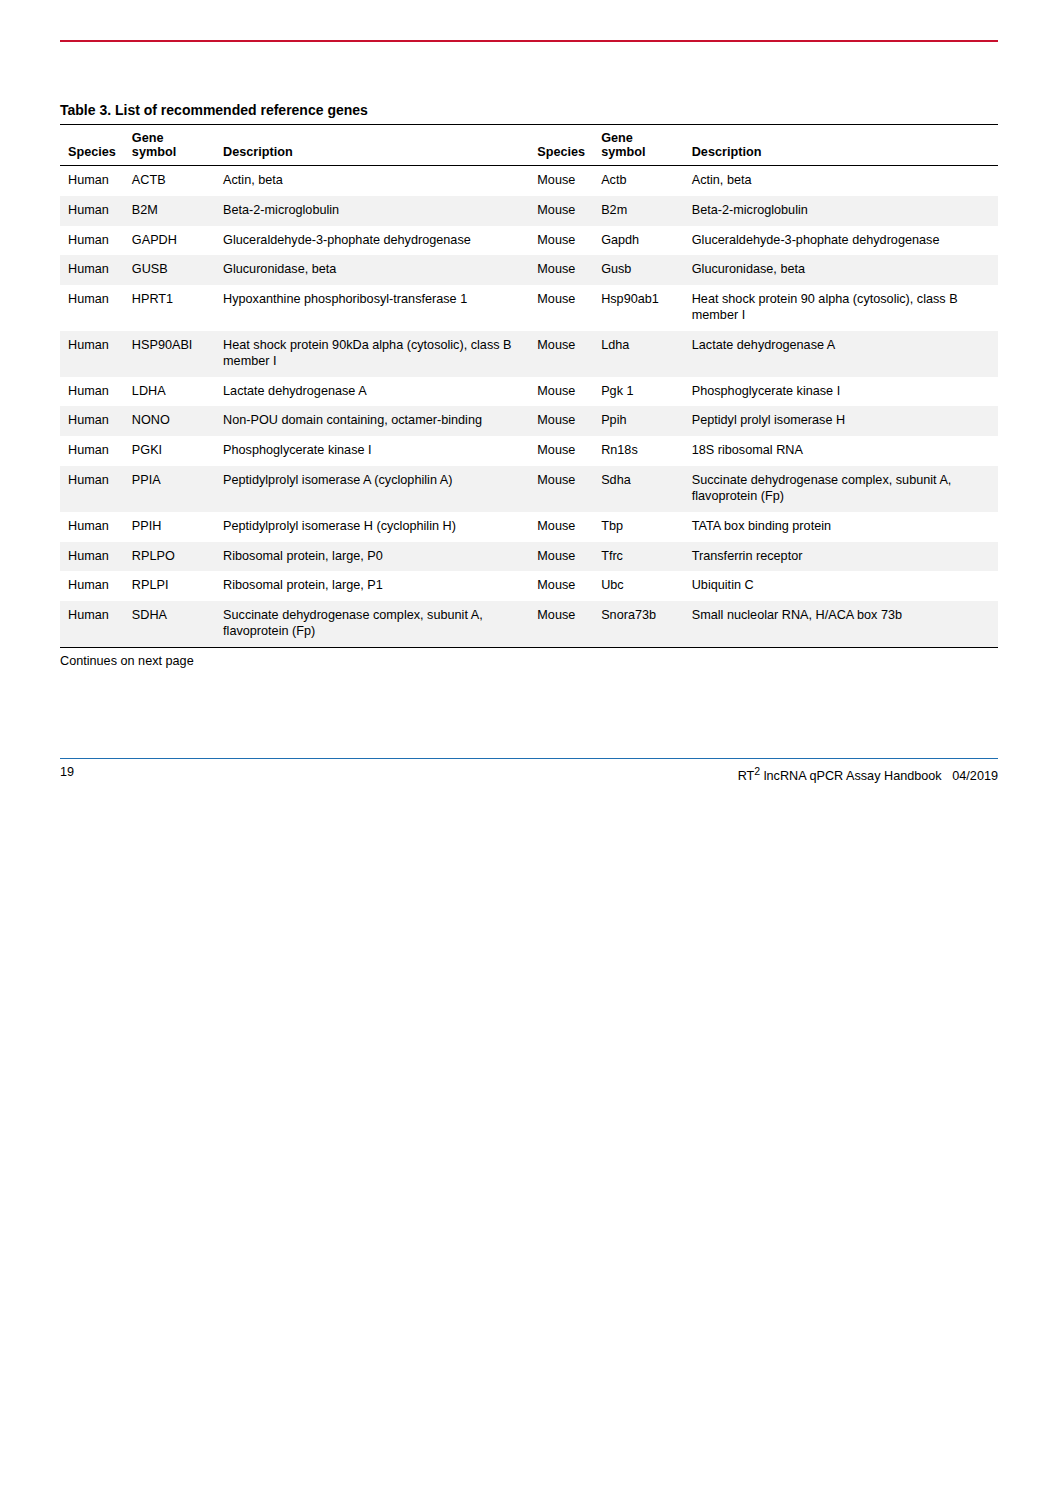Table 3. List of recommended reference genes
| Species | Gene symbol | Description | Species | Gene symbol | Description |
| --- | --- | --- | --- | --- | --- |
| Human | ACTB | Actin, beta | Mouse | Actb | Actin, beta |
| Human | B2M | Beta-2-microglobulin | Mouse | B2m | Beta-2-microglobulin |
| Human | GAPDH | Gluceraldehyde-3-phophate dehydrogenase | Mouse | Gapdh | Gluceraldehyde-3-phophate dehydrogenase |
| Human | GUSB | Glucuronidase, beta | Mouse | Gusb | Glucuronidase, beta |
| Human | HPRT1 | Hypoxanthine phosphoribosyl-transferase 1 | Mouse | Hsp90ab1 | Heat shock protein 90 alpha (cytosolic), class B member I |
| Human | HSP90ABI | Heat shock protein 90kDa alpha (cytosolic), class B member I | Mouse | Ldha | Lactate dehydrogenase A |
| Human | LDHA | Lactate dehydrogenase A | Mouse | Pgk 1 | Phosphoglycerate kinase I |
| Human | NONO | Non-POU domain containing, octamer-binding | Mouse | Ppih | Peptidyl prolyl isomerase H |
| Human | PGKI | Phosphoglycerate kinase I | Mouse | Rn18s | 18S ribosomal RNA |
| Human | PPIA | Peptidylprolyl isomerase A (cyclophilin A) | Mouse | Sdha | Succinate dehydrogenase complex, subunit A, flavoprotein (Fp) |
| Human | PPIH | Peptidylprolyl isomerase H (cyclophilin H) | Mouse | Tbp | TATA box binding protein |
| Human | RPLPO | Ribosomal protein, large, P0 | Mouse | Tfrc | Transferrin receptor |
| Human | RPLPI | Ribosomal protein, large, P1 | Mouse | Ubc | Ubiquitin C |
| Human | SDHA | Succinate dehydrogenase complex, subunit A, flavoprotein (Fp) | Mouse | Snora73b | Small nucleolar RNA, H/ACA box 73b |
Continues on next page
19
RT2 lncRNA qPCR Assay Handbook 04/2019